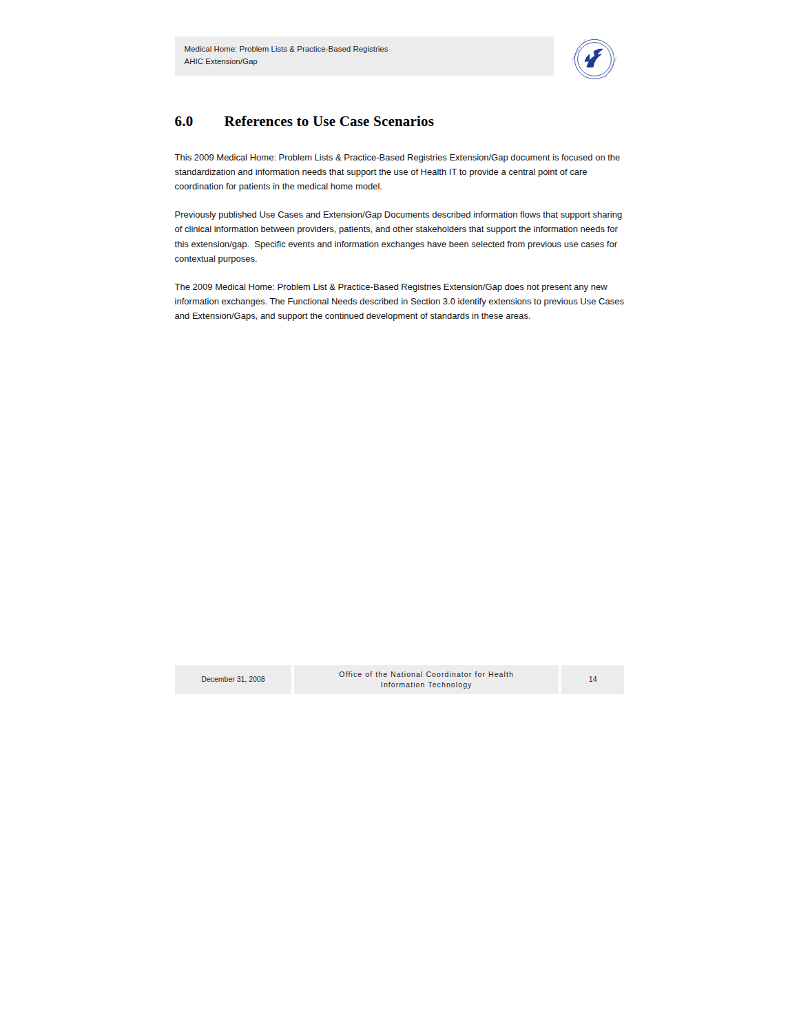Medical Home: Problem Lists & Practice-Based Registries
AHIC Extension/Gap
DEPARTMENT OF HEALTH HUMAN SERVICES · USA
6.0 References to Use Case Scenarios
This 2009 Medical Home: Problem Lists & Practice-Based Registries Extension/Gap document is focused on the standardization and information needs that support the use of Health IT to provide a central point of care coordination for patients in the medical home model.
Previously published Use Cases and Extension/Gap Documents described information flows that support sharing of clinical information between providers, patients, and other stakeholders that support the information needs for this extension/gap. Specific events and information exchanges have been selected from previous use cases for contextual purposes.
The 2009 Medical Home: Problem List & Practice-Based Registries Extension/Gap does not present any new information exchanges. The Functional Needs described in Section 3.0 identify extensions to previous Use Cases and Extension/Gaps, and support the continued development of standards in these areas.
December 31, 2008
Office of the National Coordinator for Health
Information Technology
14